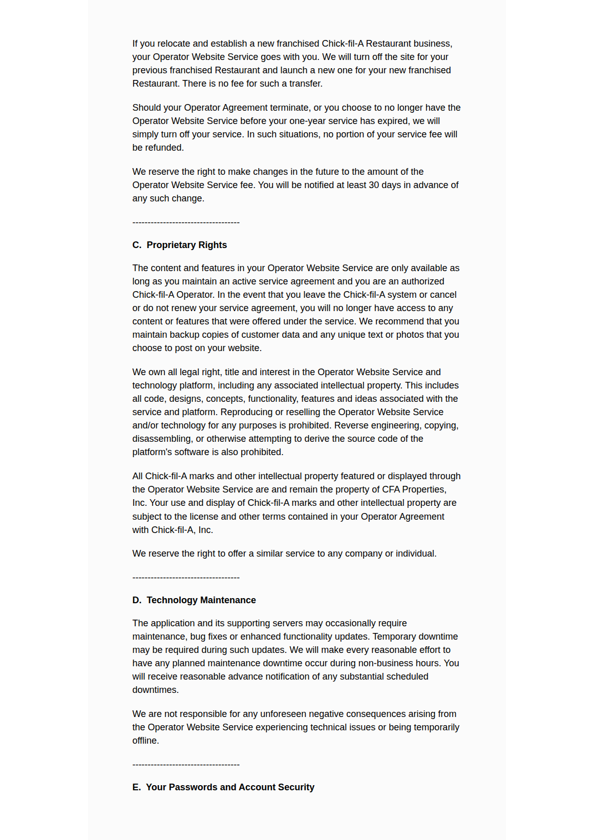If you relocate and establish a new franchised Chick-fil-A Restaurant business, your Operator Website Service goes with you. We will turn off the site for your previous franchised Restaurant and launch a new one for your new franchised Restaurant. There is no fee for such a transfer.
Should your Operator Agreement terminate, or you choose to no longer have the Operator Website Service before your one-year service has expired, we will simply turn off your service. In such situations, no portion of your service fee will be refunded.
We reserve the right to make changes in the future to the amount of the Operator Website Service fee. You will be notified at least 30 days in advance of any such change.
-----------------------------------
C. Proprietary Rights
The content and features in your Operator Website Service are only available as long as you maintain an active service agreement and you are an authorized Chick-fil-A Operator. In the event that you leave the Chick-fil-A system or cancel or do not renew your service agreement, you will no longer have access to any content or features that were offered under the service. We recommend that you maintain backup copies of customer data and any unique text or photos that you choose to post on your website.
We own all legal right, title and interest in the Operator Website Service and technology platform, including any associated intellectual property. This includes all code, designs, concepts, functionality, features and ideas associated with the service and platform. Reproducing or reselling the Operator Website Service and/or technology for any purposes is prohibited. Reverse engineering, copying, disassembling, or otherwise attempting to derive the source code of the platform's software is also prohibited.
All Chick-fil-A marks and other intellectual property featured or displayed through the Operator Website Service are and remain the property of CFA Properties, Inc. Your use and display of Chick-fil-A marks and other intellectual property are subject to the license and other terms contained in your Operator Agreement with Chick-fil-A, Inc.
We reserve the right to offer a similar service to any company or individual.
-----------------------------------
D. Technology Maintenance
The application and its supporting servers may occasionally require maintenance, bug fixes or enhanced functionality updates. Temporary downtime may be required during such updates. We will make every reasonable effort to have any planned maintenance downtime occur during non-business hours. You will receive reasonable advance notification of any substantial scheduled downtimes.
We are not responsible for any unforeseen negative consequences arising from the Operator Website Service experiencing technical issues or being temporarily offline.
-----------------------------------
E. Your Passwords and Account Security